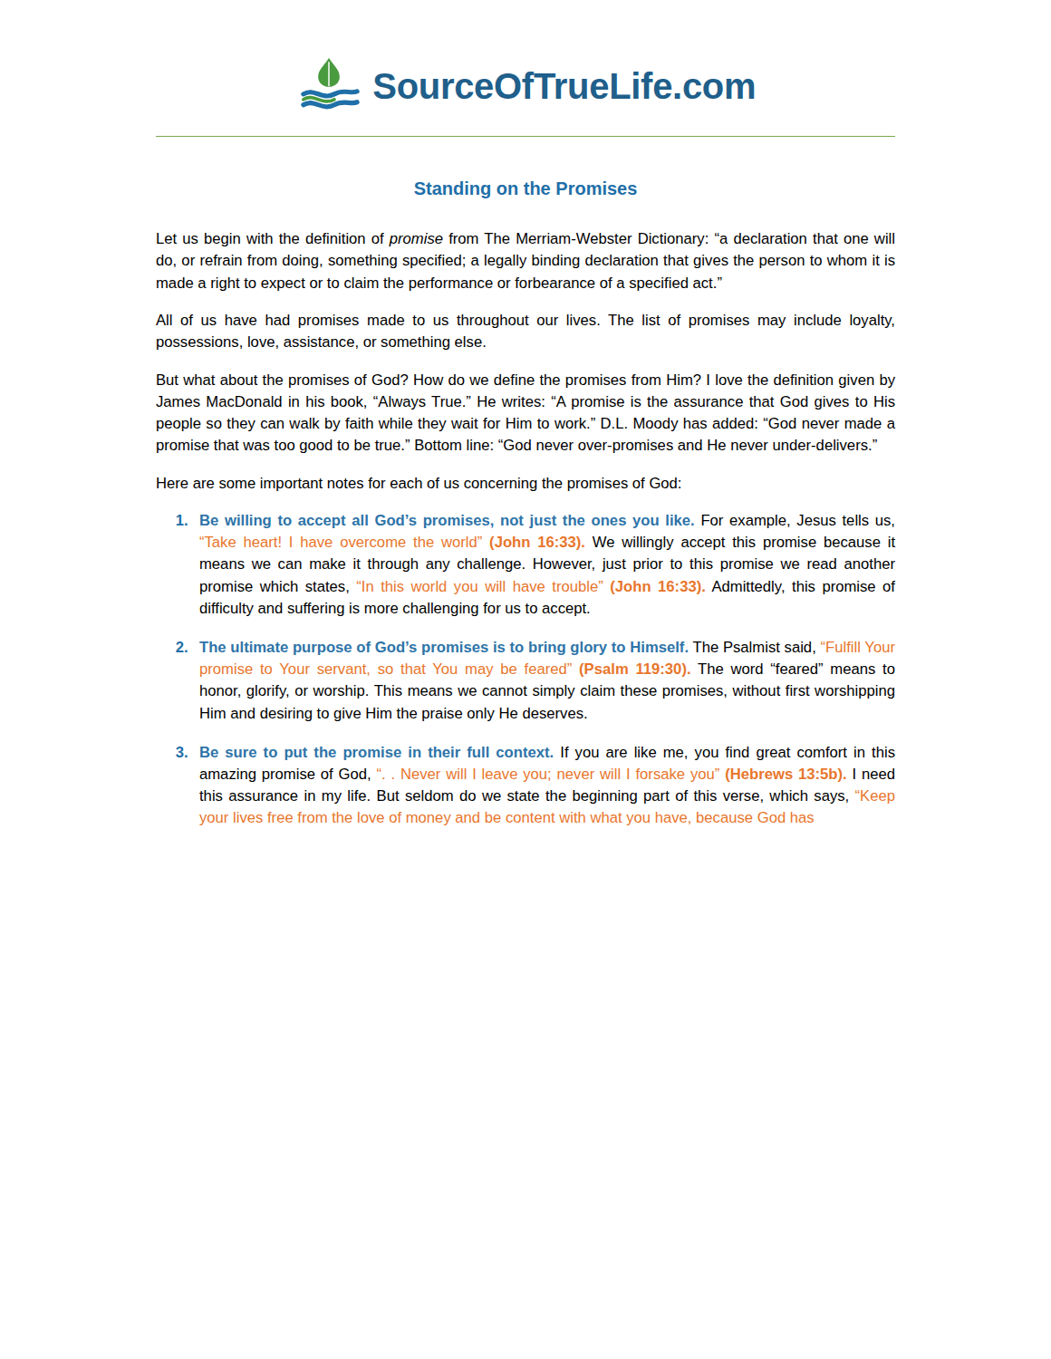SourceOfTrueLife.com
Standing on the Promises
Let us begin with the definition of promise from The Merriam-Webster Dictionary: “a declaration that one will do, or refrain from doing, something specified; a legally binding declaration that gives the person to whom it is made a right to expect or to claim the performance or forbearance of a specified act.”
All of us have had promises made to us throughout our lives. The list of promises may include loyalty, possessions, love, assistance, or something else.
But what about the promises of God? How do we define the promises from Him? I love the definition given by James MacDonald in his book, “Always True.” He writes: “A promise is the assurance that God gives to His people so they can walk by faith while they wait for Him to work.” D.L. Moody has added: “God never made a promise that was too good to be true.” Bottom line: “God never over-promises and He never under-delivers.”
Here are some important notes for each of us concerning the promises of God:
Be willing to accept all God’s promises, not just the ones you like. For example, Jesus tells us, “Take heart! I have overcome the world” (John 16:33). We willingly accept this promise because it means we can make it through any challenge. However, just prior to this promise we read another promise which states, “In this world you will have trouble” (John 16:33). Admittedly, this promise of difficulty and suffering is more challenging for us to accept.
The ultimate purpose of God’s promises is to bring glory to Himself. The Psalmist said, “Fulfill Your promise to Your servant, so that You may be feared” (Psalm 119:30). The word “feared” means to honor, glorify, or worship. This means we cannot simply claim these promises, without first worshipping Him and desiring to give Him the praise only He deserves.
Be sure to put the promise in their full context. If you are like me, you find great comfort in this amazing promise of God, “. . Never will I leave you; never will I forsake you” (Hebrews 13:5b). I need this assurance in my life. But seldom do we state the beginning part of this verse, which says, “Keep your lives free from the love of money and be content with what you have, because God has